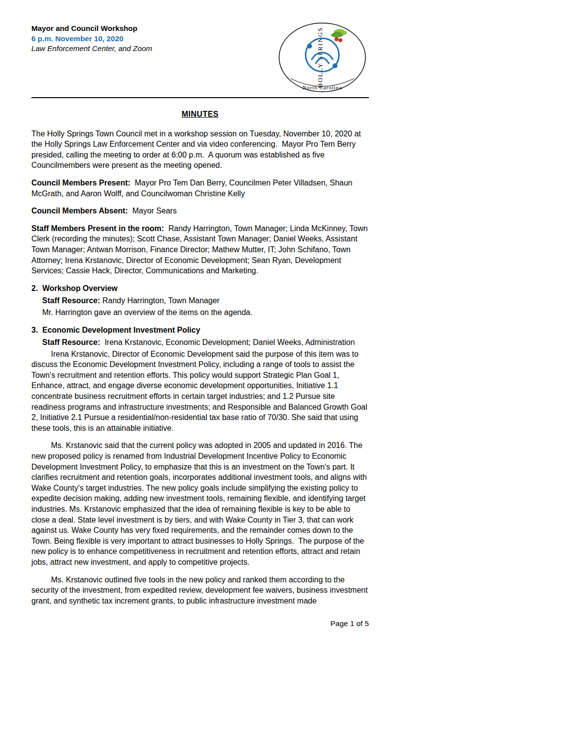Mayor and Council Workshop
6 p.m. November 10, 2020
Law Enforcement Center, and Zoom
HOLLY SPRINGS North Carolina
MINUTES
The Holly Springs Town Council met in a workshop session on Tuesday, November 10, 2020 at the Holly Springs Law Enforcement Center and via video conferencing. Mayor Pro Tem Berry presided, calling the meeting to order at 6:00 p.m. A quorum was established as five Councilmembers were present as the meeting opened.
Council Members Present: Mayor Pro Tem Dan Berry, Councilmen Peter Villadsen, Shaun McGrath, and Aaron Wolff, and Councilwoman Christine Kelly
Council Members Absent: Mayor Sears
Staff Members Present in the room: Randy Harrington, Town Manager; Linda McKinney, Town Clerk (recording the minutes); Scott Chase, Assistant Town Manager; Daniel Weeks, Assistant Town Manager; Antwan Morrison, Finance Director; Mathew Mutter, IT; John Schifano, Town Attorney; Irena Krstanovic, Director of Economic Development; Sean Ryan, Development Services; Cassie Hack, Director, Communications and Marketing.
2. Workshop Overview
Staff Resource: Randy Harrington, Town Manager
Mr. Harrington gave an overview of the items on the agenda.
3. Economic Development Investment Policy
Staff Resource: Irena Krstanovic, Economic Development; Daniel Weeks, Administration
Irena Krstanovic, Director of Economic Development said the purpose of this item was to discuss the Economic Development Investment Policy, including a range of tools to assist the Town's recruitment and retention efforts. This policy would support Strategic Plan Goal 1, Enhance, attract, and engage diverse economic development opportunities, Initiative 1.1 concentrate business recruitment efforts in certain target industries; and 1.2 Pursue site readiness programs and infrastructure investments; and Responsible and Balanced Growth Goal 2, Initiative 2.1 Pursue a residential/non-residential tax base ratio of 70/30. She said that using these tools, this is an attainable initiative.
Ms. Krstanovic said that the current policy was adopted in 2005 and updated in 2016. The new proposed policy is renamed from Industrial Development Incentive Policy to Economic Development Investment Policy, to emphasize that this is an investment on the Town's part. It clarifies recruitment and retention goals, incorporates additional investment tools, and aligns with Wake County's target industries. The new policy goals include simplifying the existing policy to expedite decision making, adding new investment tools, remaining flexible, and identifying target industries. Ms. Krstanovic emphasized that the idea of remaining flexible is key to be able to close a deal. State level investment is by tiers, and with Wake County in Tier 3, that can work against us. Wake County has very fixed requirements, and the remainder comes down to the Town. Being flexible is very important to attract businesses to Holly Springs. The purpose of the new policy is to enhance competitiveness in recruitment and retention efforts, attract and retain jobs, attract new investment, and apply to competitive projects.
Ms. Krstanovic outlined five tools in the new policy and ranked them according to the security of the investment, from expedited review, development fee waivers, business investment grant, and synthetic tax increment grants, to public infrastructure investment made
Page 1 of 5